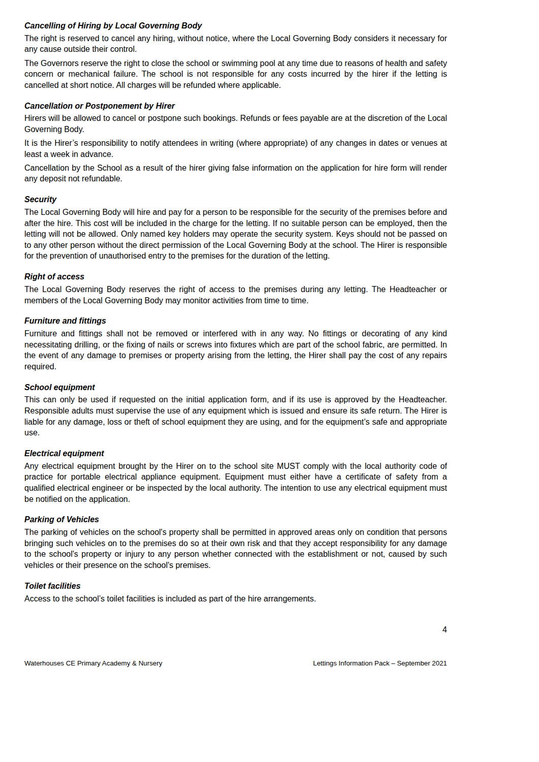Cancelling of Hiring by Local Governing Body
The right is reserved to cancel any hiring, without notice, where the Local Governing Body considers it necessary for any cause outside their control.
The Governors reserve the right to close the school or swimming pool at any time due to reasons of health and safety concern or mechanical failure. The school is not responsible for any costs incurred by the hirer if the letting is cancelled at short notice. All charges will be refunded where applicable.
Cancellation or Postponement by Hirer
Hirers will be allowed to cancel or postpone such bookings. Refunds or fees payable are at the discretion of the Local Governing Body.
It is the Hirer’s responsibility to notify attendees in writing (where appropriate) of any changes in dates or venues at least a week in advance.
Cancellation by the School as a result of the hirer giving false information on the application for hire form will render any deposit not refundable.
Security
The Local Governing Body will hire and pay for a person to be responsible for the security of the premises before and after the hire. This cost will be included in the charge for the letting. If no suitable person can be employed, then the letting will not be allowed. Only named key holders may operate the security system. Keys should not be passed on to any other person without the direct permission of the Local Governing Body at the school. The Hirer is responsible for the prevention of unauthorised entry to the premises for the duration of the letting.
Right of access
The Local Governing Body reserves the right of access to the premises during any letting. The Headteacher or members of the Local Governing Body may monitor activities from time to time.
Furniture and fittings
Furniture and fittings shall not be removed or interfered with in any way. No fittings or decorating of any kind necessitating drilling, or the fixing of nails or screws into fixtures which are part of the school fabric, are permitted. In the event of any damage to premises or property arising from the letting, the Hirer shall pay the cost of any repairs required.
School equipment
This can only be used if requested on the initial application form, and if its use is approved by the Headteacher. Responsible adults must supervise the use of any equipment which is issued and ensure its safe return. The Hirer is liable for any damage, loss or theft of school equipment they are using, and for the equipment’s safe and appropriate use.
Electrical equipment
Any electrical equipment brought by the Hirer on to the school site MUST comply with the local authority code of practice for portable electrical appliance equipment. Equipment must either have a certificate of safety from a qualified electrical engineer or be inspected by the local authority. The intention to use any electrical equipment must be notified on the application.
Parking of Vehicles
The parking of vehicles on the school's property shall be permitted in approved areas only on condition that persons bringing such vehicles on to the premises do so at their own risk and that they accept responsibility for any damage to the school's property or injury to any person whether connected with the establishment or not, caused by such vehicles or their presence on the school's premises.
Toilet facilities
Access to the school’s toilet facilities is included as part of the hire arrangements.
4
Waterhouses CE Primary Academy & Nursery Lettings Information Pack – September 2021